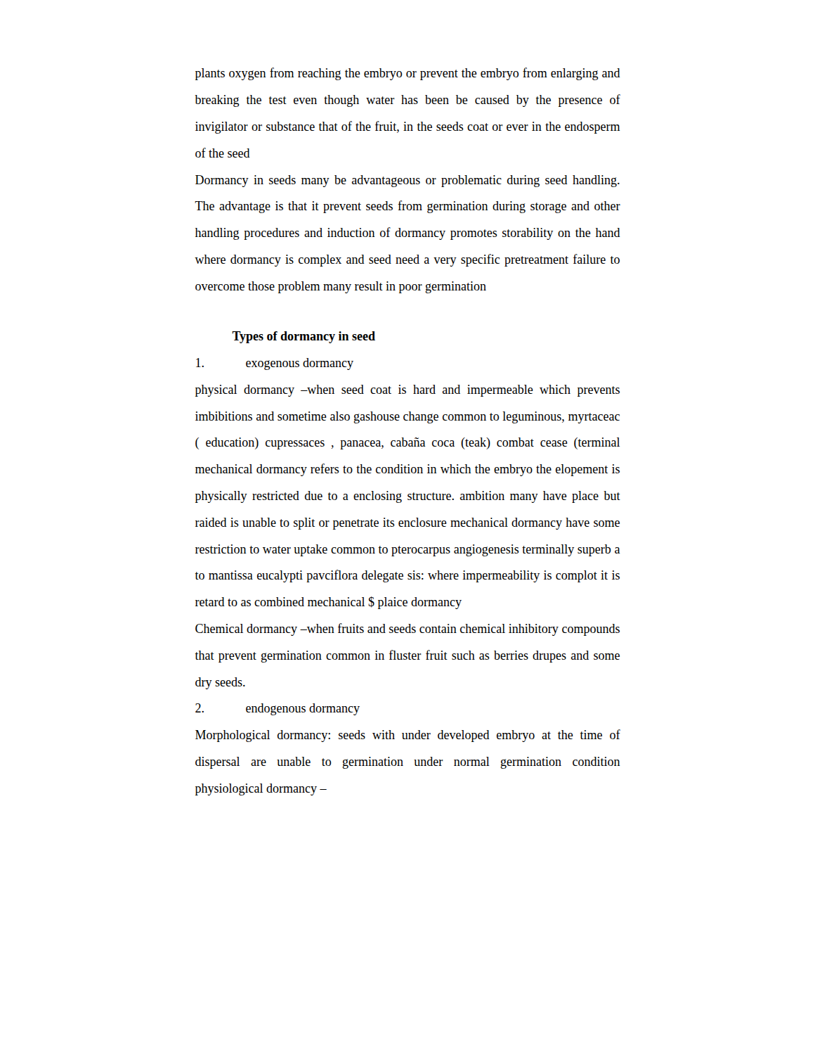plants oxygen from reaching the embryo or prevent the embryo from enlarging and breaking the test even though water has been be caused by the presence of invigilator or substance that of the fruit, in the seeds coat or ever in the endosperm of the seed
Dormancy in seeds many be advantageous or problematic during seed handling. The advantage is that it prevent seeds from germination during storage and other handling procedures and induction of dormancy promotes storability on the hand where dormancy is complex and seed need a very specific pretreatment failure to overcome those problem many result in poor germination
Types of dormancy in seed
exogenous dormancy
physical dormancy –when seed coat is hard and impermeable which prevents imbibitions and sometime also gashouse change common to leguminous, myrtaceac ( education) cupressaces , panacea, cabaña coca (teak) combat cease (terminal mechanical dormancy refers to the condition in which the embryo the elopement is physically restricted due to a enclosing structure. ambition many have place but raided is unable to split or penetrate its enclosure mechanical dormancy have some restriction to water uptake common to pterocarpus angiogenesis terminally superb a to mantissa eucalypti pavciflora delegate sis: where impermeability is complot it is retard to as combined mechanical $ plaice dormancy
Chemical dormancy –when fruits and seeds contain chemical inhibitory compounds that prevent germination common in fluster fruit such as berries drupes and some dry seeds.
endogenous dormancy
Morphological dormancy: seeds with under developed embryo at the time of dispersal are unable to germination under normal germination condition physiological dormancy –